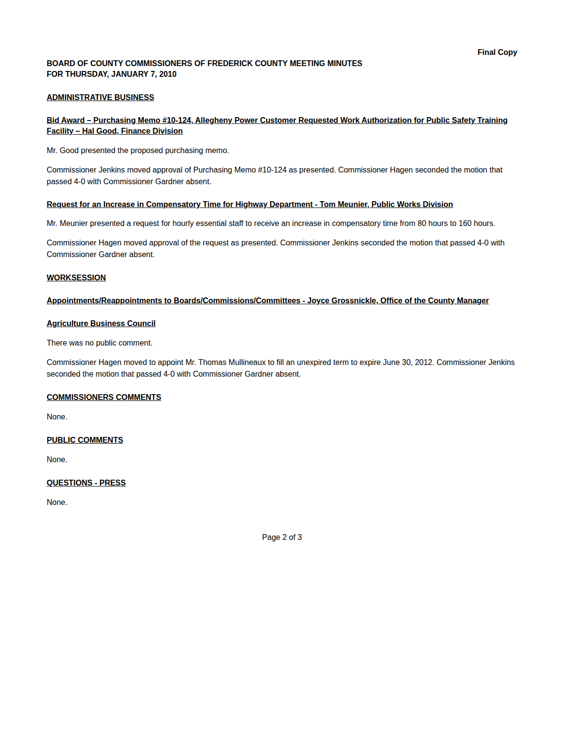Final Copy
Board of County Commissioners of Frederick County Meeting Minutes
for Thursday, January 7, 2010
Administrative Business
Bid Award – Purchasing Memo #10-124, Allegheny Power Customer Requested Work Authorization for Public Safety Training Facility – Hal Good, Finance Division
Mr. Good presented the proposed purchasing memo.
Commissioner Jenkins moved approval of Purchasing Memo #10-124 as presented. Commissioner Hagen seconded the motion that passed 4-0 with Commissioner Gardner absent.
Request for an Increase in Compensatory Time for Highway Department - Tom Meunier, Public Works Division
Mr. Meunier presented a request for hourly essential staff to receive an increase in compensatory time from 80 hours to 160 hours.
Commissioner Hagen moved approval of the request as presented. Commissioner Jenkins seconded the motion that passed 4-0 with Commissioner Gardner absent.
Worksession
Appointments/Reappointments to Boards/Commissions/Committees - Joyce Grossnickle, Office of the County Manager
Agriculture Business Council
There was no public comment.
Commissioner Hagen moved to appoint Mr. Thomas Mullineaux to fill an unexpired term to expire June 30, 2012. Commissioner Jenkins seconded the motion that passed 4-0 with Commissioner Gardner absent.
Commissioners Comments
None.
Public Comments
None.
Questions - Press
None.
Page 2 of 3